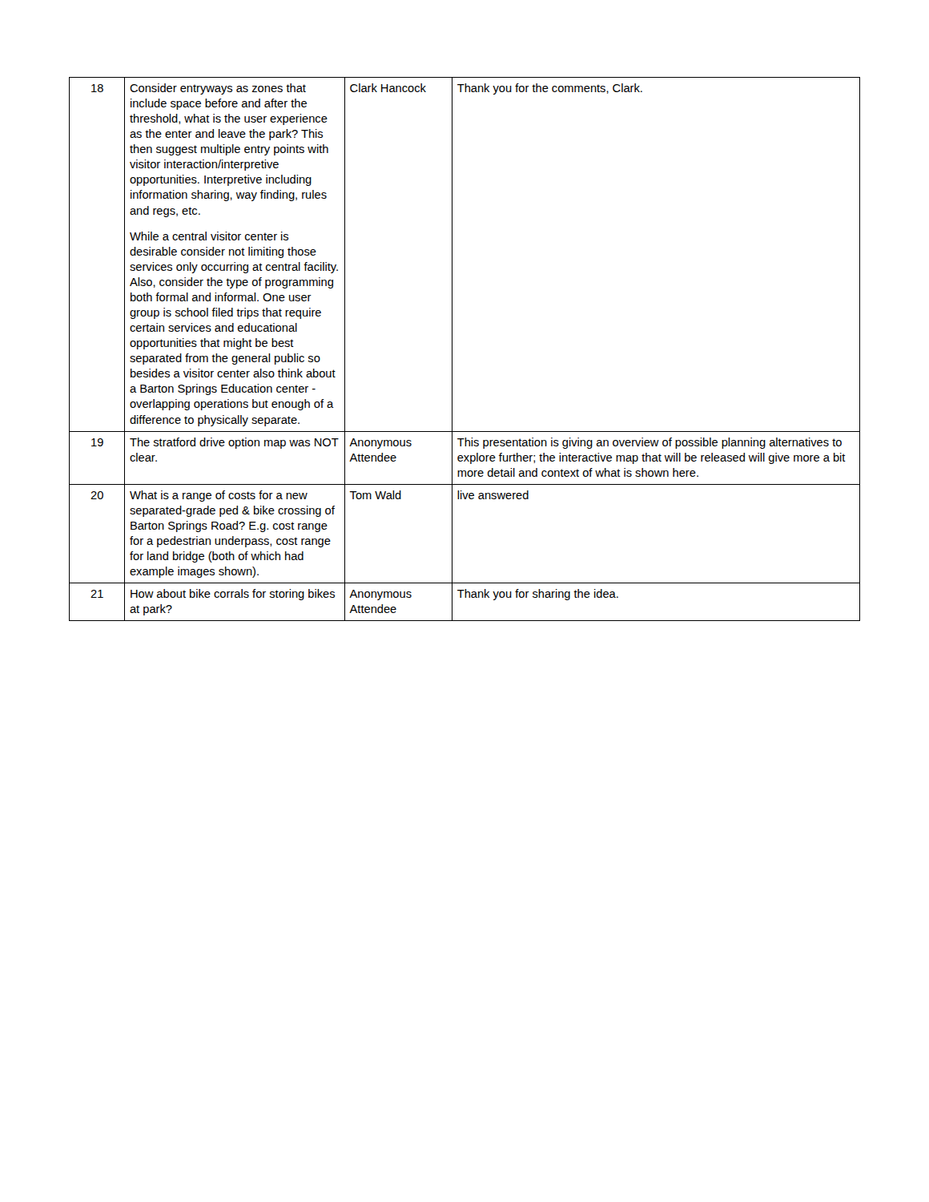| 18 | Consider entryways as zones that include space before and after the threshold, what is the user experience as the enter and leave the park? This then suggest multiple entry points with visitor interaction/interpretive opportunities. Interpretive including information sharing, way finding, rules and regs, etc. While a central visitor center is desirable consider not limiting those services only occurring at central facility. Also, consider the type of programming both formal and informal. One user group is school filed trips that require certain services and educational opportunities that might be best separated from the general public so besides a visitor center also think about a Barton Springs Education center - overlapping operations but enough of a difference to physically separate. | Clark Hancock | Thank you for the comments, Clark. |
| 19 | The stratford drive option map was NOT clear. | Anonymous Attendee | This presentation is giving an overview of possible planning alternatives to explore further; the interactive map that will be released will give more a bit more detail and context of what is shown here. |
| 20 | What is a range of costs for a new separated-grade ped & bike crossing of Barton Springs Road? E.g. cost range for a pedestrian underpass, cost range for land bridge (both of which had example images shown). | Tom Wald | live answered |
| 21 | How about bike corrals for storing bikes at park? | Anonymous Attendee | Thank you for sharing the idea. |